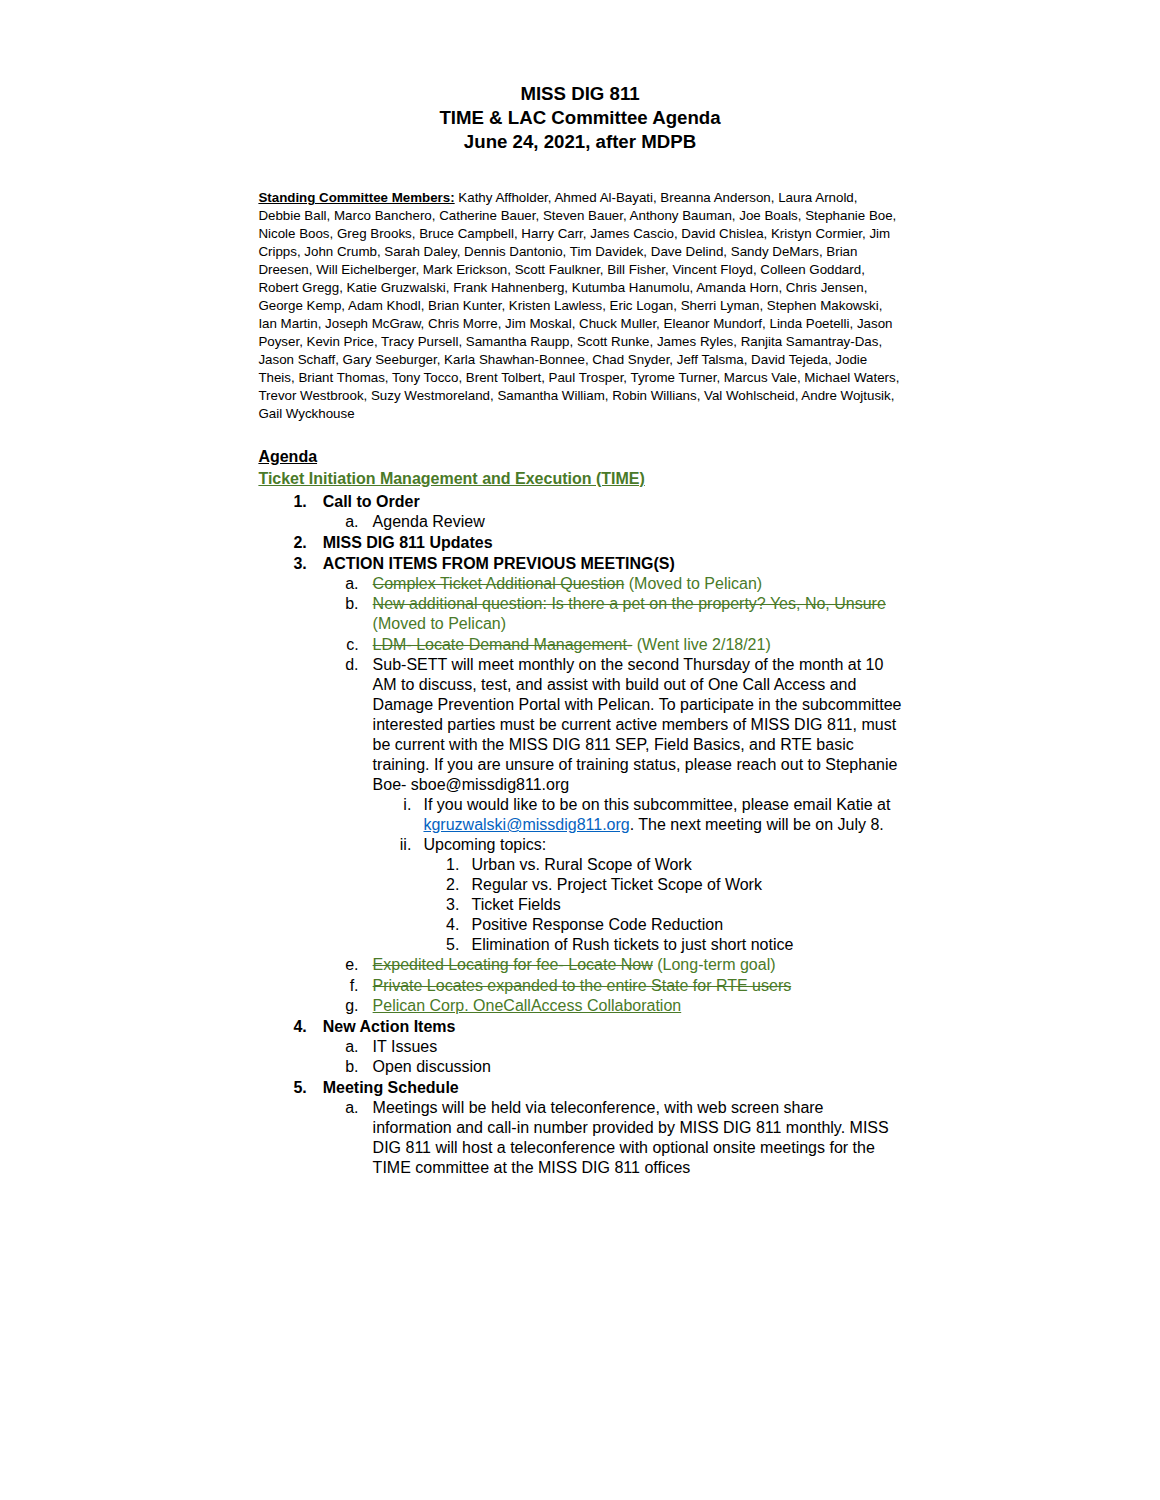MISS DIG 811 TIME & LAC Committee Agenda June 24, 2021, after MDPB
Standing Committee Members: Kathy Affholder, Ahmed Al-Bayati, Breanna Anderson, Laura Arnold, Debbie Ball, Marco Banchero, Catherine Bauer, Steven Bauer, Anthony Bauman, Joe Boals, Stephanie Boe, Nicole Boos, Greg Brooks, Bruce Campbell, Harry Carr, James Cascio, David Chislea, Kristyn Cormier, Jim Cripps, John Crumb, Sarah Daley, Dennis Dantonio, Tim Davidek, Dave Delind, Sandy DeMars, Brian Dreesen, Will Eichelberger, Mark Erickson, Scott Faulkner, Bill Fisher, Vincent Floyd, Colleen Goddard, Robert Gregg, Katie Gruzwalski, Frank Hahnenberg, Kutumba Hanumolu, Amanda Horn, Chris Jensen, George Kemp, Adam Khodl, Brian Kunter, Kristen Lawless, Eric Logan, Sherri Lyman, Stephen Makowski, Ian Martin, Joseph McGraw, Chris Morre, Jim Moskal, Chuck Muller, Eleanor Mundorf, Linda Poetelli, Jason Poyser, Kevin Price, Tracy Pursell, Samantha Raupp, Scott Runke, James Ryles, Ranjita Samantray-Das, Jason Schaff, Gary Seeburger, Karla Shawhan-Bonnee, Chad Snyder, Jeff Talsma, David Tejeda, Jodie Theis, Briant Thomas, Tony Tocco, Brent Tolbert, Paul Trosper, Tyrome Turner, Marcus Vale, Michael Waters, Trevor Westbrook, Suzy Westmoreland, Samantha William, Robin Willians, Val Wohlscheid, Andre Wojtusik, Gail Wyckhouse
Agenda
Ticket Initiation Management and Execution (TIME)
Call to Order
Agenda Review
MISS DIG 811 Updates
ACTION ITEMS FROM PREVIOUS MEETING(S)
Complex Ticket Additional Question (Moved to Pelican)
New additional question: Is there a pet on the property? Yes, No, Unsure (Moved to Pelican)
LDM- Locate Demand Management- (Went live 2/18/21)
Sub-SETT will meet monthly on the second Thursday of the month at 10 AM to discuss, test, and assist with build out of One Call Access and Damage Prevention Portal with Pelican. To participate in the subcommittee interested parties must be current active members of MISS DIG 811, must be current with the MISS DIG 811 SEP, Field Basics, and RTE basic training. If you are unsure of training status, please reach out to Stephanie Boe- sboe@missdig811.org
If you would like to be on this subcommittee, please email Katie at kgruzwalski@missdig811.org. The next meeting will be on July 8.
Upcoming topics:
Urban vs. Rural Scope of Work
Regular vs. Project Ticket Scope of Work
Ticket Fields
Positive Response Code Reduction
Elimination of Rush tickets to just short notice
Expedited Locating for fee- Locate Now (Long-term goal)
Private Locates expanded to the entire State for RTE users
Pelican Corp. OneCallAccess Collaboration
New Action Items
IT Issues
Open discussion
Meeting Schedule
Meetings will be held via teleconference, with web screen share information and call-in number provided by MISS DIG 811 monthly. MISS DIG 811 will host a teleconference with optional onsite meetings for the TIME committee at the MISS DIG 811 offices